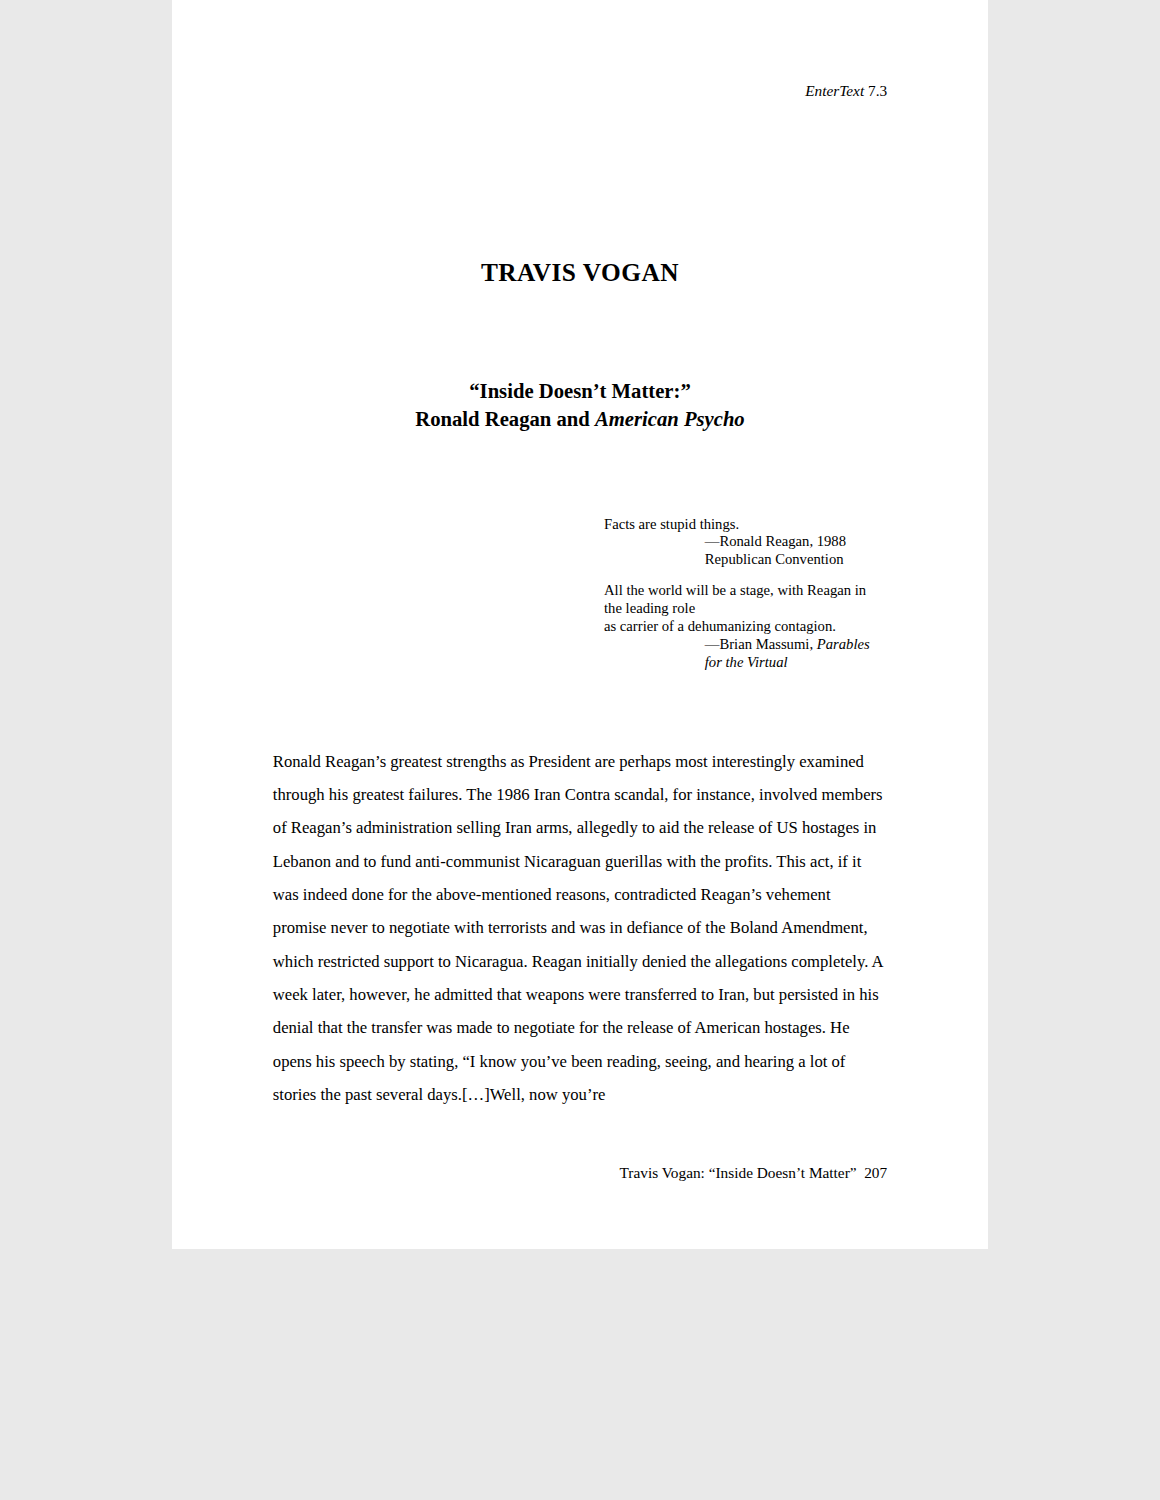EnterText 7.3
TRAVIS VOGAN
“Inside Doesn’t Matter:”
Ronald Reagan and American Psycho
Facts are stupid things.
—Ronald Reagan, 1988 Republican Convention
All the world will be a stage, with Reagan in the leading role
as carrier of a dehumanizing contagion.
—Brian Massumi, Parables for the Virtual
Ronald Reagan’s greatest strengths as President are perhaps most interestingly examined through his greatest failures. The 1986 Iran Contra scandal, for instance, involved members of Reagan’s administration selling Iran arms, allegedly to aid the release of US hostages in Lebanon and to fund anti-communist Nicaraguan guerillas with the profits. This act, if it was indeed done for the above-mentioned reasons, contradicted Reagan’s vehement promise never to negotiate with terrorists and was in defiance of the Boland Amendment, which restricted support to Nicaragua. Reagan initially denied the allegations completely. A week later, however, he admitted that weapons were transferred to Iran, but persisted in his denial that the transfer was made to negotiate for the release of American hostages. He opens his speech by stating, “I know you’ve been reading, seeing, and hearing a lot of stories the past several days.[…]Well, now you’re
Travis Vogan: “Inside Doesn’t Matter” 207